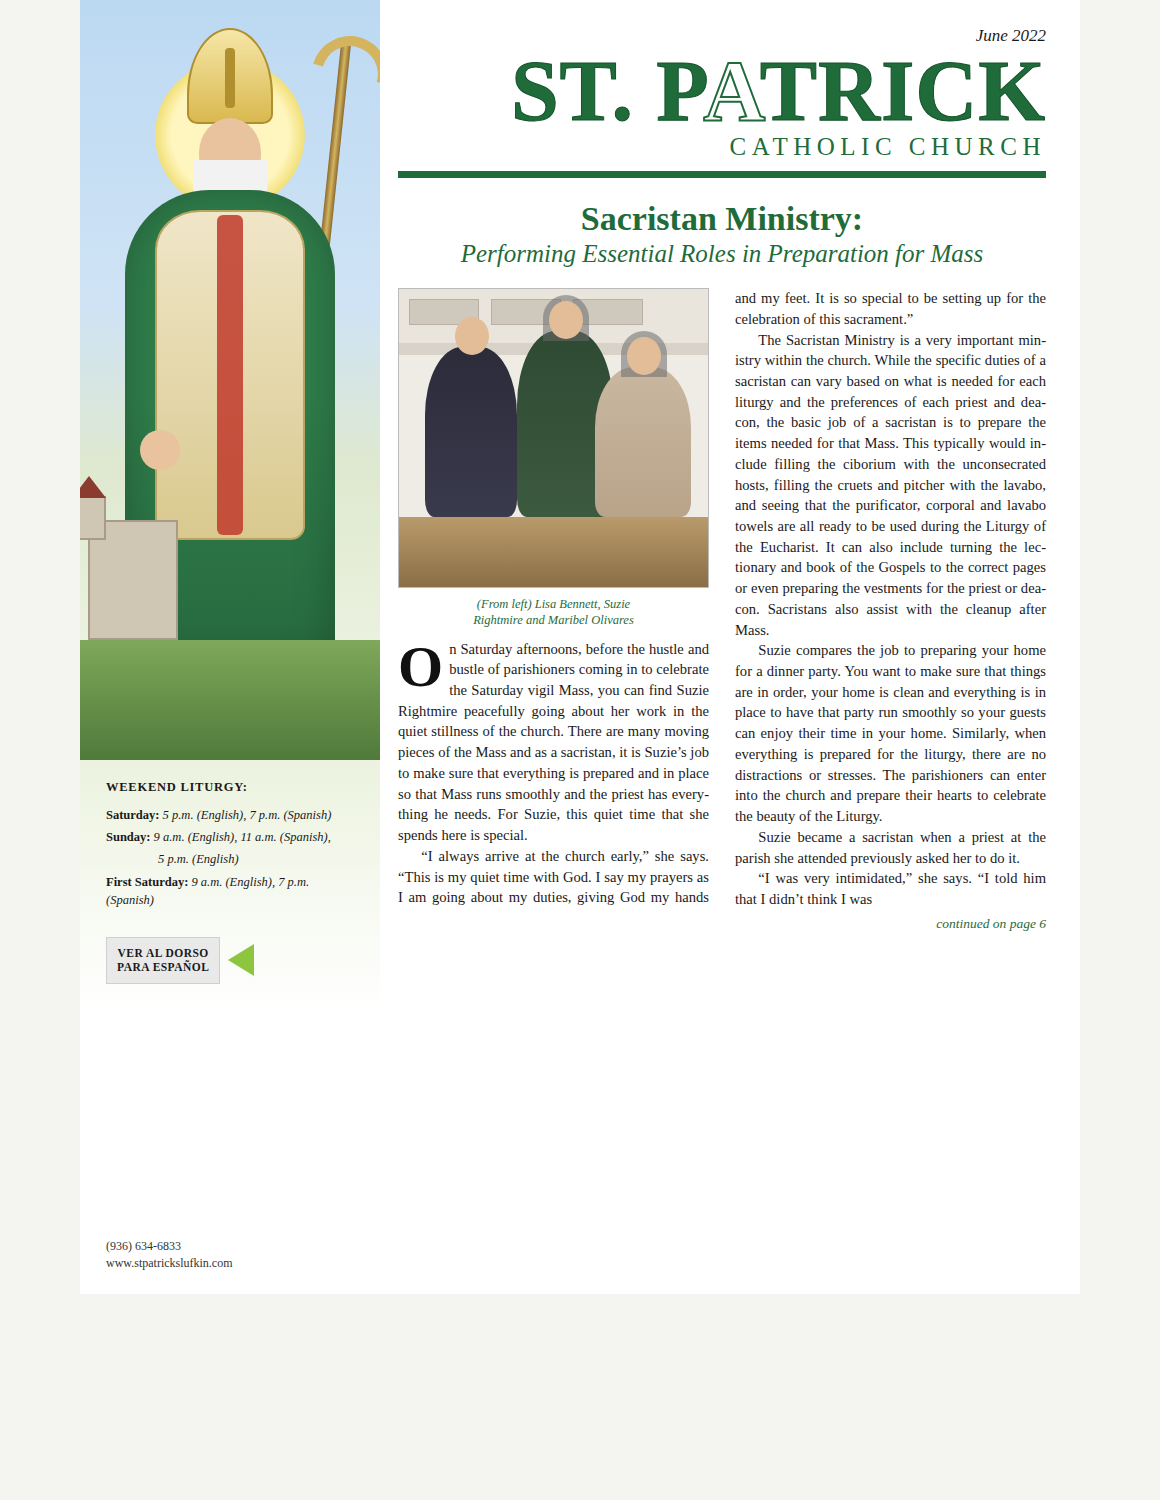WEEKEND LITURGY:
Saturday: 5 p.m. (English), 7 p.m. (Spanish)
Sunday: 9 a.m. (English), 11 a.m. (Spanish),
5 p.m. (English)
First Saturday: 9 a.m. (English), 7 p.m. (Spanish)
VER AL DORSO
PARA ESPAÑOL
(936) 634-6833
www.stpatrickslufkin.com
June 2022
ST. PATRICK
CATHOLIC CHURCH
Sacristan Ministry:
Performing Essential Roles in Preparation for Mass
(From left) Lisa Bennett, Suzie
Rightmire and Maribel Olivares
On Saturday afternoons, before the hustle and bustle of parishioners coming in to celebrate the Saturday vigil Mass, you can find Suzie Rightmire peacefully going about her work in the quiet stillness of the church. There are many moving pieces of the Mass and as a sacristan, it is Suzie’s job to make sure that everything is prepared and in place so that Mass runs smoothly and the priest has everything he needs. For Suzie, this quiet time that she spends here is special.
“I always arrive at the church early,” she says. “This is my quiet time with God. I say my prayers as I am going about my duties, giving God my hands and my feet. It is so special to be setting up for the celebration of this sacrament.”
The Sacristan Ministry is a very important ministry within the church. While the specific duties of a sacristan can vary based on what is needed for each liturgy and the preferences of each priest and deacon, the basic job of a sacristan is to prepare the items needed for that Mass. This typically would include filling the ciborium with the unconsecrated hosts, filling the cruets and pitcher with the lavabo, and seeing that the purificator, corporal and lavabo towels are all ready to be used during the Liturgy of the Eucharist. It can also include turning the lectionary and book of the Gospels to the correct pages or even preparing the vestments for the priest or deacon. Sacristans also assist with the cleanup after Mass.
Suzie compares the job to preparing your home for a dinner party. You want to make sure that things are in order, your home is clean and everything is in place to have that party run smoothly so your guests can enjoy their time in your home. Similarly, when everything is prepared for the liturgy, there are no distractions or stresses. The parishioners can enter into the church and prepare their hearts to celebrate the beauty of the Liturgy.
Suzie became a sacristan when a priest at the parish she attended previously asked her to do it.
“I was very intimidated,” she says. “I told him that I didn’t think I was
continued on page 6